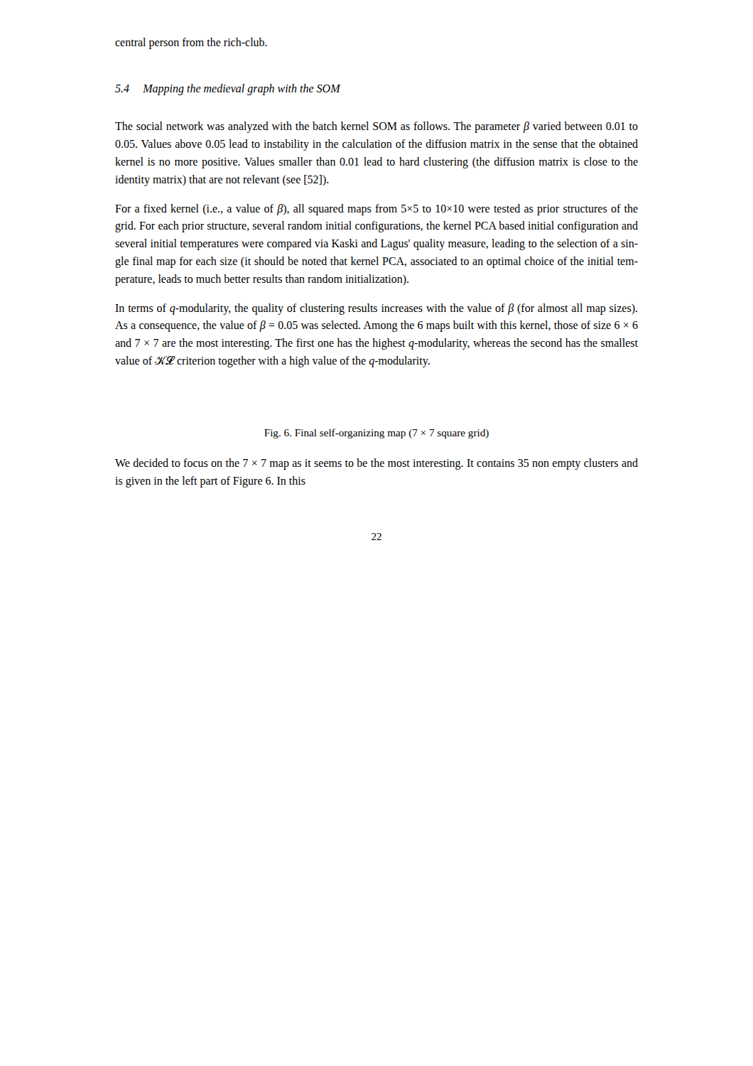central person from the rich-club.
5.4 Mapping the medieval graph with the SOM
The social network was analyzed with the batch kernel SOM as follows. The parameter β varied between 0.01 to 0.05. Values above 0.05 lead to instability in the calculation of the diffusion matrix in the sense that the obtained kernel is no more positive. Values smaller than 0.01 lead to hard clustering (the diffusion matrix is close to the identity matrix) that are not relevant (see [52]).
For a fixed kernel (i.e., a value of β), all squared maps from 5×5 to 10×10 were tested as prior structures of the grid. For each prior structure, several random initial configurations, the kernel PCA based initial configuration and several initial temperatures were compared via Kaski and Lagus' quality measure, leading to the selection of a single final map for each size (it should be noted that kernel PCA, associated to an optimal choice of the initial temperature, leads to much better results than random initialization).
In terms of q-modularity, the quality of clustering results increases with the value of β (for almost all map sizes). As a consequence, the value of β = 0.05 was selected. Among the 6 maps built with this kernel, those of size 6 × 6 and 7 × 7 are the most interesting. The first one has the highest q-modularity, whereas the second has the smallest value of 𝒦𝓛 criterion together with a high value of the q-modularity.
Fig. 6. Final self-organizing map (7 × 7 square grid)
We decided to focus on the 7 × 7 map as it seems to be the most interesting. It contains 35 non empty clusters and is given in the left part of Figure 6. In this
22